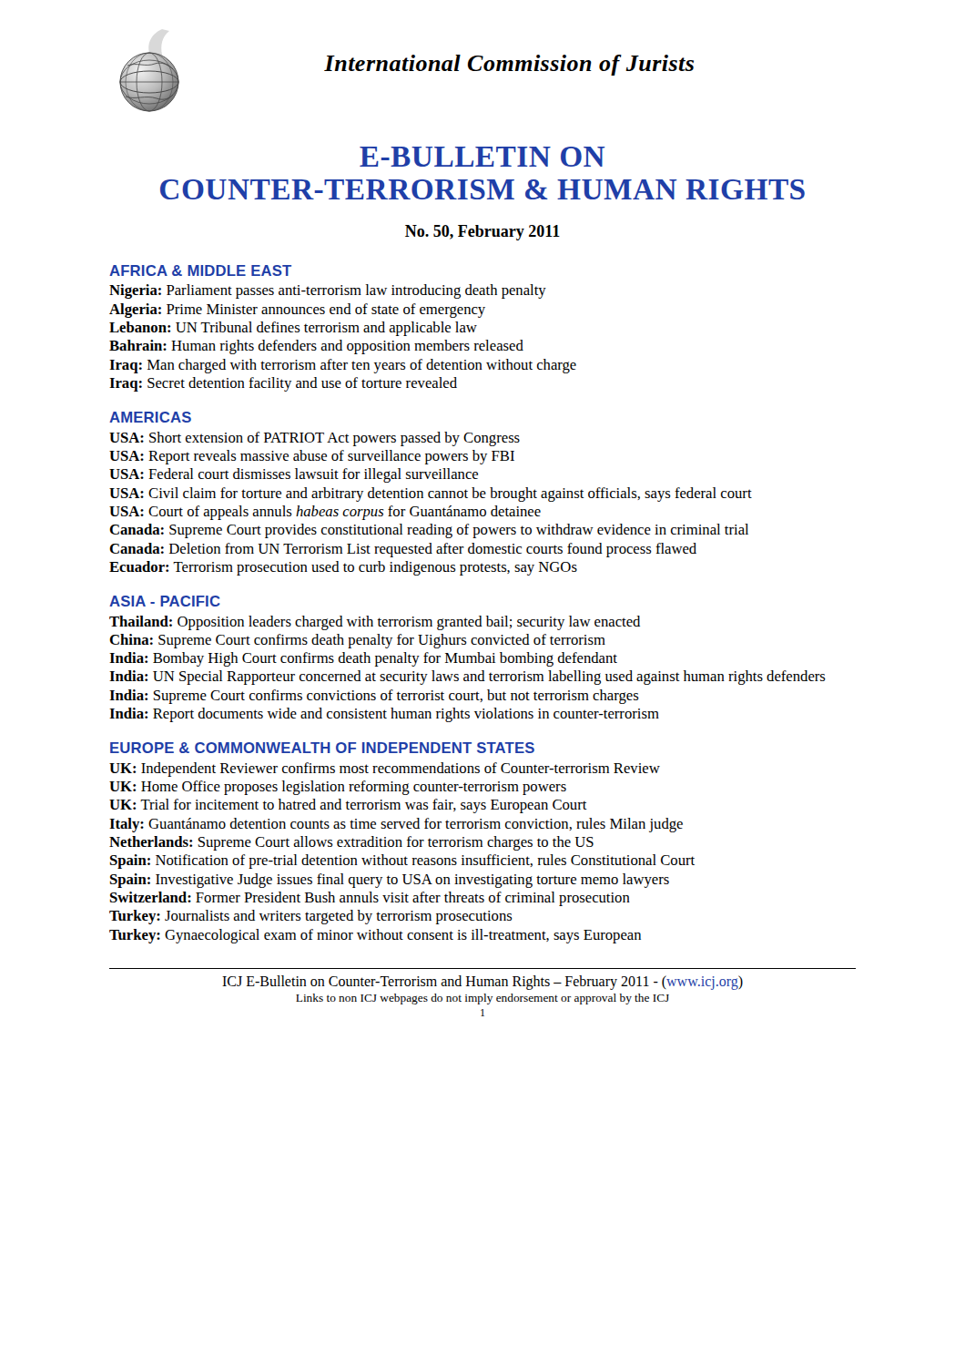International Commission of Jurists
E-BULLETIN ON
COUNTER-TERRORISM & HUMAN RIGHTS
No. 50, February 2011
AFRICA & MIDDLE EAST
Nigeria: Parliament passes anti-terrorism law introducing death penalty
Algeria: Prime Minister announces end of state of emergency
Lebanon: UN Tribunal defines terrorism and applicable law
Bahrain: Human rights defenders and opposition members released
Iraq: Man charged with terrorism after ten years of detention without charge
Iraq: Secret detention facility and use of torture revealed
AMERICAS
USA: Short extension of PATRIOT Act powers passed by Congress
USA: Report reveals massive abuse of surveillance powers by FBI
USA: Federal court dismisses lawsuit for illegal surveillance
USA: Civil claim for torture and arbitrary detention cannot be brought against officials, says federal court
USA: Court of appeals annuls habeas corpus for Guantánamo detainee
Canada: Supreme Court provides constitutional reading of powers to withdraw evidence in criminal trial
Canada: Deletion from UN Terrorism List requested after domestic courts found process flawed
Ecuador: Terrorism prosecution used to curb indigenous protests, say NGOs
ASIA - PACIFIC
Thailand: Opposition leaders charged with terrorism granted bail; security law enacted
China: Supreme Court confirms death penalty for Uighurs convicted of terrorism
India: Bombay High Court confirms death penalty for Mumbai bombing defendant
India: UN Special Rapporteur concerned at security laws and terrorism labelling used against human rights defenders
India: Supreme Court confirms convictions of terrorist court, but not terrorism charges
India: Report documents wide and consistent human rights violations in counter-terrorism
EUROPE & COMMONWEALTH OF INDEPENDENT STATES
UK: Independent Reviewer confirms most recommendations of Counter-terrorism Review
UK: Home Office proposes legislation reforming counter-terrorism powers
UK: Trial for incitement to hatred and terrorism was fair, says European Court
Italy: Guantánamo detention counts as time served for terrorism conviction, rules Milan judge
Netherlands: Supreme Court allows extradition for terrorism charges to the US
Spain: Notification of pre-trial detention without reasons insufficient, rules Constitutional Court
Spain: Investigative Judge issues final query to USA on investigating torture memo lawyers
Switzerland: Former President Bush annuls visit after threats of criminal prosecution
Turkey: Journalists and writers targeted by terrorism prosecutions
Turkey: Gynaecological exam of minor without consent is ill-treatment, says European
ICJ E-Bulletin on Counter-Terrorism and Human Rights – February 2011 - (www.icj.org)
Links to non ICJ webpages do not imply endorsement or approval by the ICJ
1